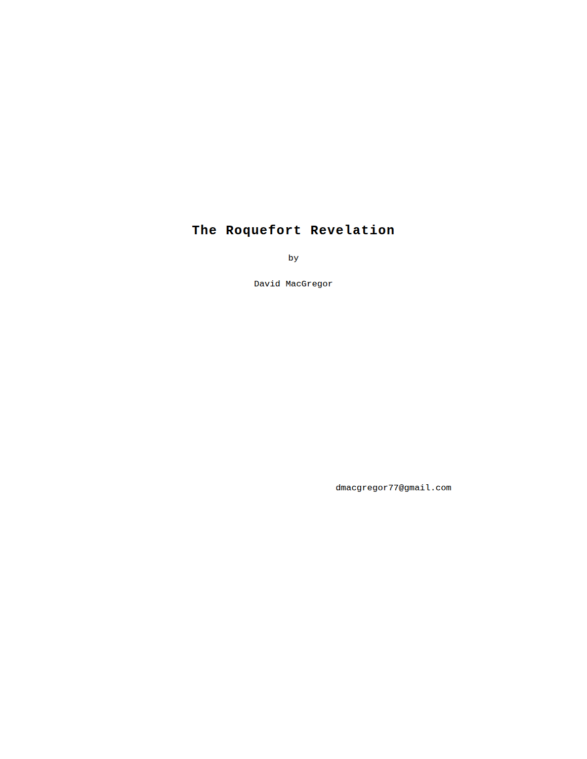The Roquefort Revelation
by
David MacGregor
dmacgregor77@gmail.com